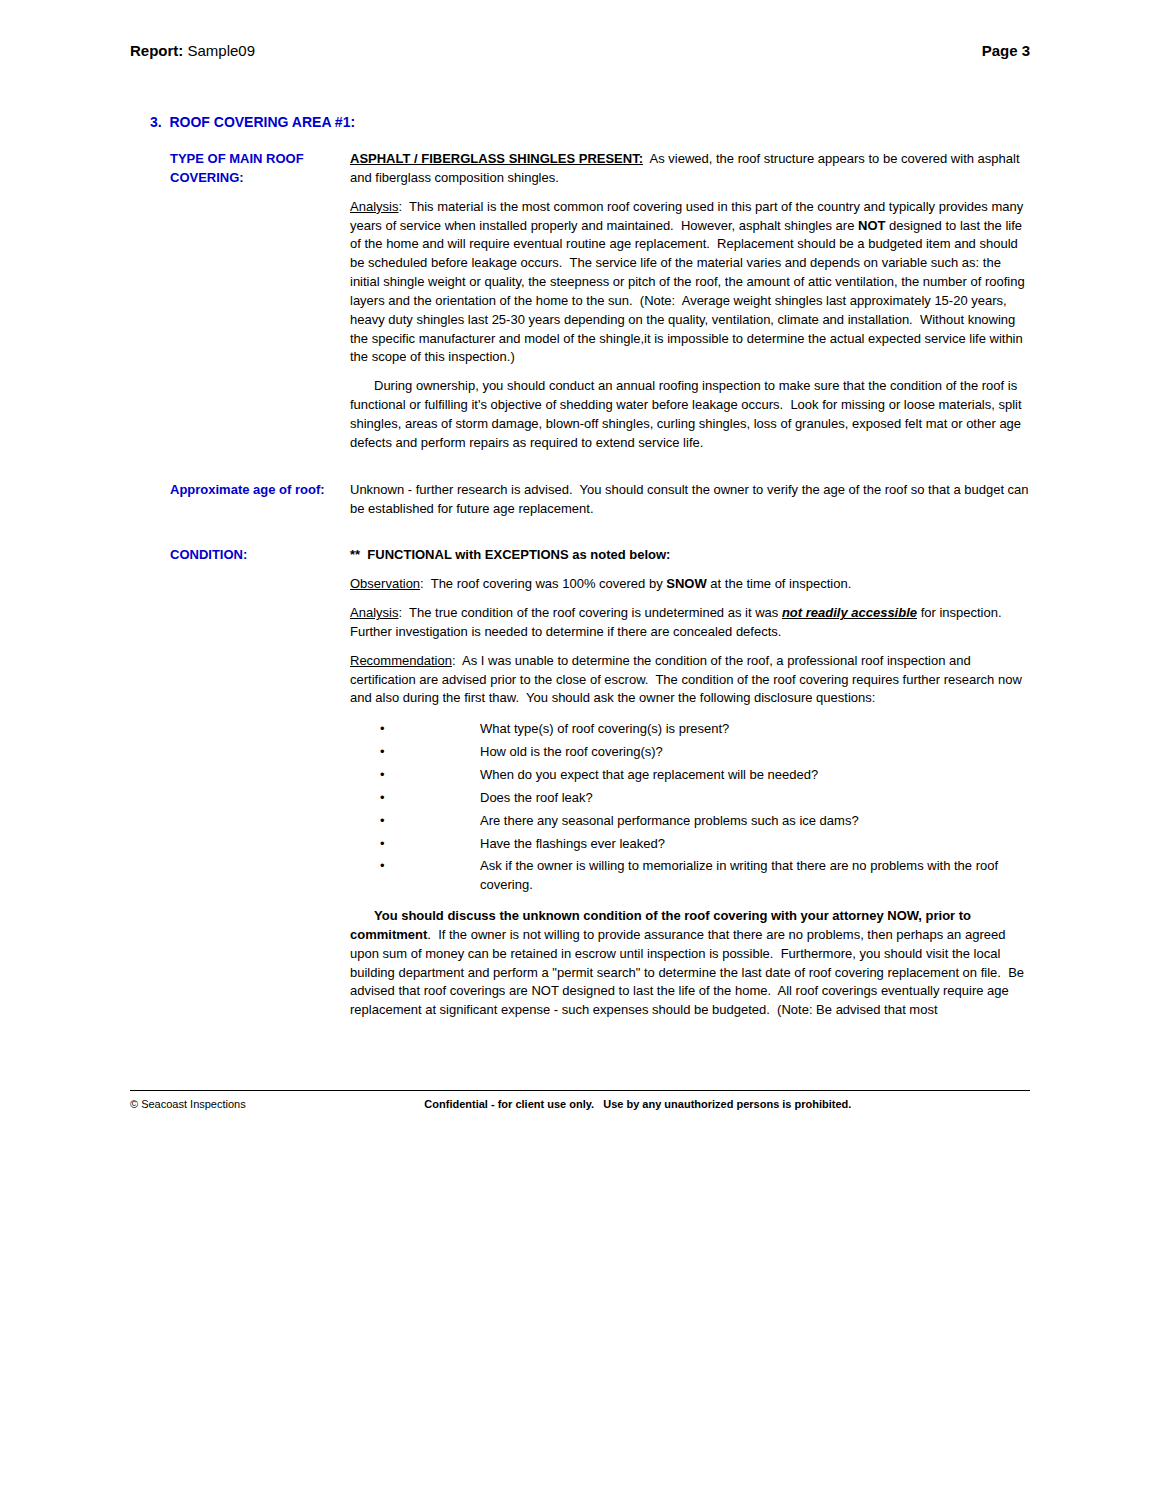Report: Sample09
Page 3
3. ROOF COVERING AREA #1:
TYPE OF MAIN ROOF COVERING:
ASPHALT / FIBERGLASS SHINGLES PRESENT: As viewed, the roof structure appears to be covered with asphalt and fiberglass composition shingles.
Analysis: This material is the most common roof covering used in this part of the country and typically provides many years of service when installed properly and maintained. However, asphalt shingles are NOT designed to last the life of the home and will require eventual routine age replacement. Replacement should be a budgeted item and should be scheduled before leakage occurs. The service life of the material varies and depends on variable such as: the initial shingle weight or quality, the steepness or pitch of the roof, the amount of attic ventilation, the number of roofing layers and the orientation of the home to the sun. (Note: Average weight shingles last approximately 15-20 years, heavy duty shingles last 25-30 years depending on the quality, ventilation, climate and installation. Without knowing the specific manufacturer and model of the shingle,it is impossible to determine the actual expected service life within the scope of this inspection.)
During ownership, you should conduct an annual roofing inspection to make sure that the condition of the roof is functional or fulfilling it's objective of shedding water before leakage occurs. Look for missing or loose materials, split shingles, areas of storm damage, blown-off shingles, curling shingles, loss of granules, exposed felt mat or other age defects and perform repairs as required to extend service life.
Approximate age of roof:
Unknown - further research is advised. You should consult the owner to verify the age of the roof so that a budget can be established for future age replacement.
CONDITION:
** FUNCTIONAL with EXCEPTIONS as noted below:
Observation: The roof covering was 100% covered by SNOW at the time of inspection.
Analysis: The true condition of the roof covering is undetermined as it was not readily accessible for inspection. Further investigation is needed to determine if there are concealed defects.
Recommendation: As I was unable to determine the condition of the roof, a professional roof inspection and certification are advised prior to the close of escrow. The condition of the roof covering requires further research now and also during the first thaw. You should ask the owner the following disclosure questions:
What type(s) of roof covering(s) is present?
How old is the roof covering(s)?
When do you expect that age replacement will be needed?
Does the roof leak?
Are there any seasonal performance problems such as ice dams?
Have the flashings ever leaked?
Ask if the owner is willing to memorialize in writing that there are no problems with the roof covering.
You should discuss the unknown condition of the roof covering with your attorney NOW, prior to commitment. If the owner is not willing to provide assurance that there are no problems, then perhaps an agreed upon sum of money can be retained in escrow until inspection is possible. Furthermore, you should visit the local building department and perform a "permit search" to determine the last date of roof covering replacement on file. Be advised that roof coverings are NOT designed to last the life of the home. All roof coverings eventually require age replacement at significant expense - such expenses should be budgeted. (Note: Be advised that most
© Seacoast Inspections
Confidential - for client use only. Use by any unauthorized persons is prohibited.